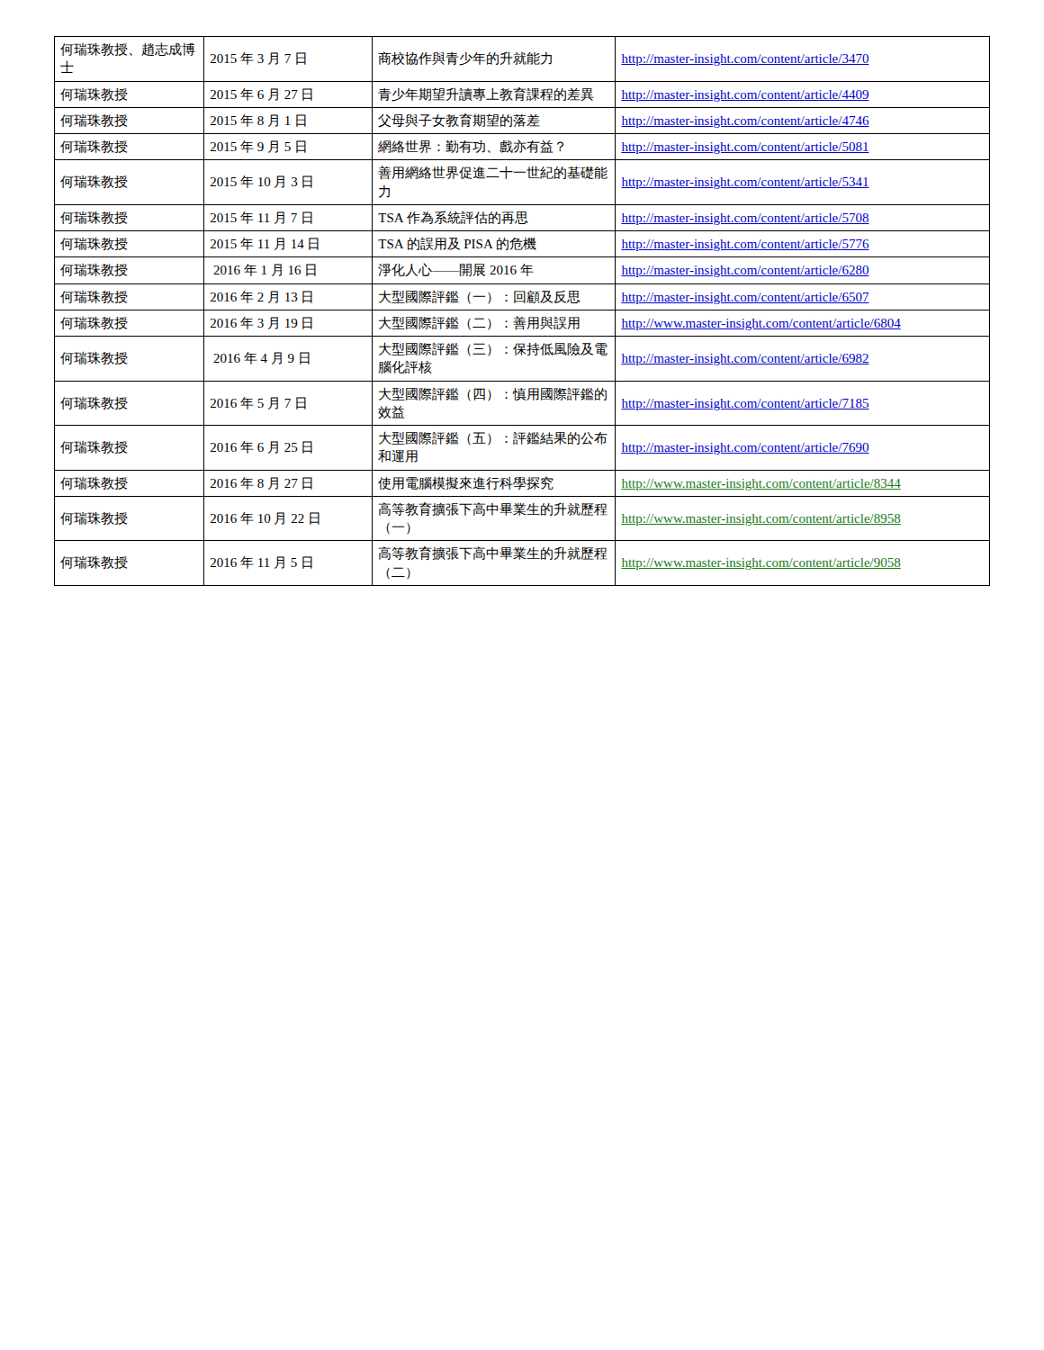| 何瑞珠教授、趙志成博士 | 2015 年 3 月 7 日 | 商校協作與青少年的升就能力 | http://master-insight.com/content/article/3470 |
| 何瑞珠教授 | 2015 年 6 月 27 日 | 青少年期望升讀專上教育課程的差異 | http://master-insight.com/content/article/4409 |
| 何瑞珠教授 | 2015 年 8 月 1 日 | 父母與子女教育期望的落差 | http://master-insight.com/content/article/4746 |
| 何瑞珠教授 | 2015 年 9 月 5 日 | 網絡世界：勤有功、戲亦有益？ | http://master-insight.com/content/article/5081 |
| 何瑞珠教授 | 2015 年 10 月 3 日 | 善用網絡世界促進二十一世紀的基礎能力 | http://master-insight.com/content/article/5341 |
| 何瑞珠教授 | 2015 年 11 月 7 日 | TSA 作為系統評估的再思 | http://master-insight.com/content/article/5708 |
| 何瑞珠教授 | 2015 年 11 月 14 日 | TSA 的誤用及 PISA 的危機 | http://master-insight.com/content/article/5776 |
| 何瑞珠教授 | 2016 年 1 月 16 日 | 淨化人心——開展 2016 年 | http://master-insight.com/content/article/6280 |
| 何瑞珠教授 | 2016 年 2 月 13 日 | 大型國際評鑑（一）：回顧及反思 | http://master-insight.com/content/article/6507 |
| 何瑞珠教授 | 2016 年 3 月 19 日 | 大型國際評鑑（二）：善用與誤用 | http://www.master-insight.com/content/article/6804 |
| 何瑞珠教授 | 2016 年 4 月 9 日 | 大型國際評鑑（三）：保持低風險及電腦化評核 | http://master-insight.com/content/article/6982 |
| 何瑞珠教授 | 2016 年 5 月 7 日 | 大型國際評鑑（四）：慎用國際評鑑的效益 | http://master-insight.com/content/article/7185 |
| 何瑞珠教授 | 2016 年 6 月 25 日 | 大型國際評鑑（五）：評鑑結果的公布和運用 | http://master-insight.com/content/article/7690 |
| 何瑞珠教授 | 2016 年 8 月 27 日 | 使用電腦模擬來進行科學探究 | http://www.master-insight.com/content/article/8344 |
| 何瑞珠教授 | 2016 年 10 月 22 日 | 高等教育擴張下高中畢業生的升就歷程（一） | http://www.master-insight.com/content/article/8958 |
| 何瑞珠教授 | 2016 年 11 月 5 日 | 高等教育擴張下高中畢業生的升就歷程（二） | http://www.master-insight.com/content/article/9058 |